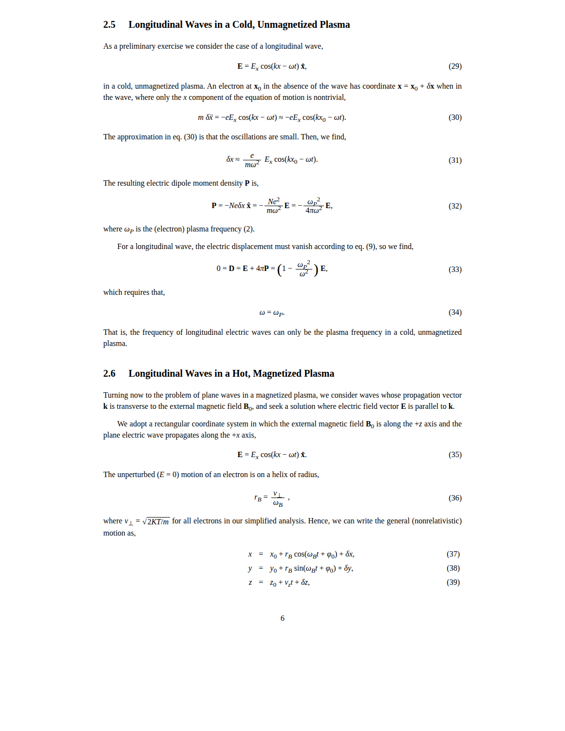2.5 Longitudinal Waves in a Cold, Unmagnetized Plasma
As a preliminary exercise we consider the case of a longitudinal wave,
E = Ex cos(kx − ωt) x̂,
(29)
in a cold, unmagnetized plasma. An electron at x0 in the absence of the wave has coordinate x = x0 + δx when in the wave, where only the x component of the equation of motion is nontrivial,
m δẍ = −eEx cos(kx − ωt) ≈ −eEx cos(kx0 − ωt).
(30)
The approximation in eq. (30) is that the oscillations are small. Then, we find,
δx ≈ emω2 Ex cos(kx0 − ωt).
(31)
The resulting electric dipole moment density P is,
P = −Neδx x̂ = −Ne2 mω2 E = −ωP24πω2 E,
(32)
where ωP is the (electron) plasma frequency (2).
For a longitudinal wave, the electric displacement must vanish according to eq. (9), so we find,
0 = D = E + 4πP = (1 − ωP2 ω2) E,
(33)
which requires that,
ω = ωP.
(34)
That is, the frequency of longitudinal electric waves can only be the plasma frequency in a cold, unmagnetized plasma.
2.6 Longitudinal Waves in a Hot, Magnetized Plasma
Turning now to the problem of plane waves in a magnetized plasma, we consider waves whose propagation vector k is transverse to the external magnetic field B0, and seek a solution where electric field vector E is parallel to k.
We adopt a rectangular coordinate system in which the external magnetic field B0 is along the +z axis and the plane electric wave propagates along the +x axis,
E = Ex cos(kx − ωt) x̂.
(35)
The unperturbed (E = 0) motion of an electron is on a helix of radius,
rB = v⊥ωB ,
(36)
where v⊥ = √2KT/m for all electrons in our simplified analysis. Hence, we can write the general (nonrelativistic) motion as,
| x | = | x 0 + r B cos( ω B t + φ 0 ) + δx , | (37) |
| y | = | y 0 + r B sin( ω B t + φ 0 ) + δy , | (38) |
| z | = | z 0 + v z t + δz , | (39) |
6